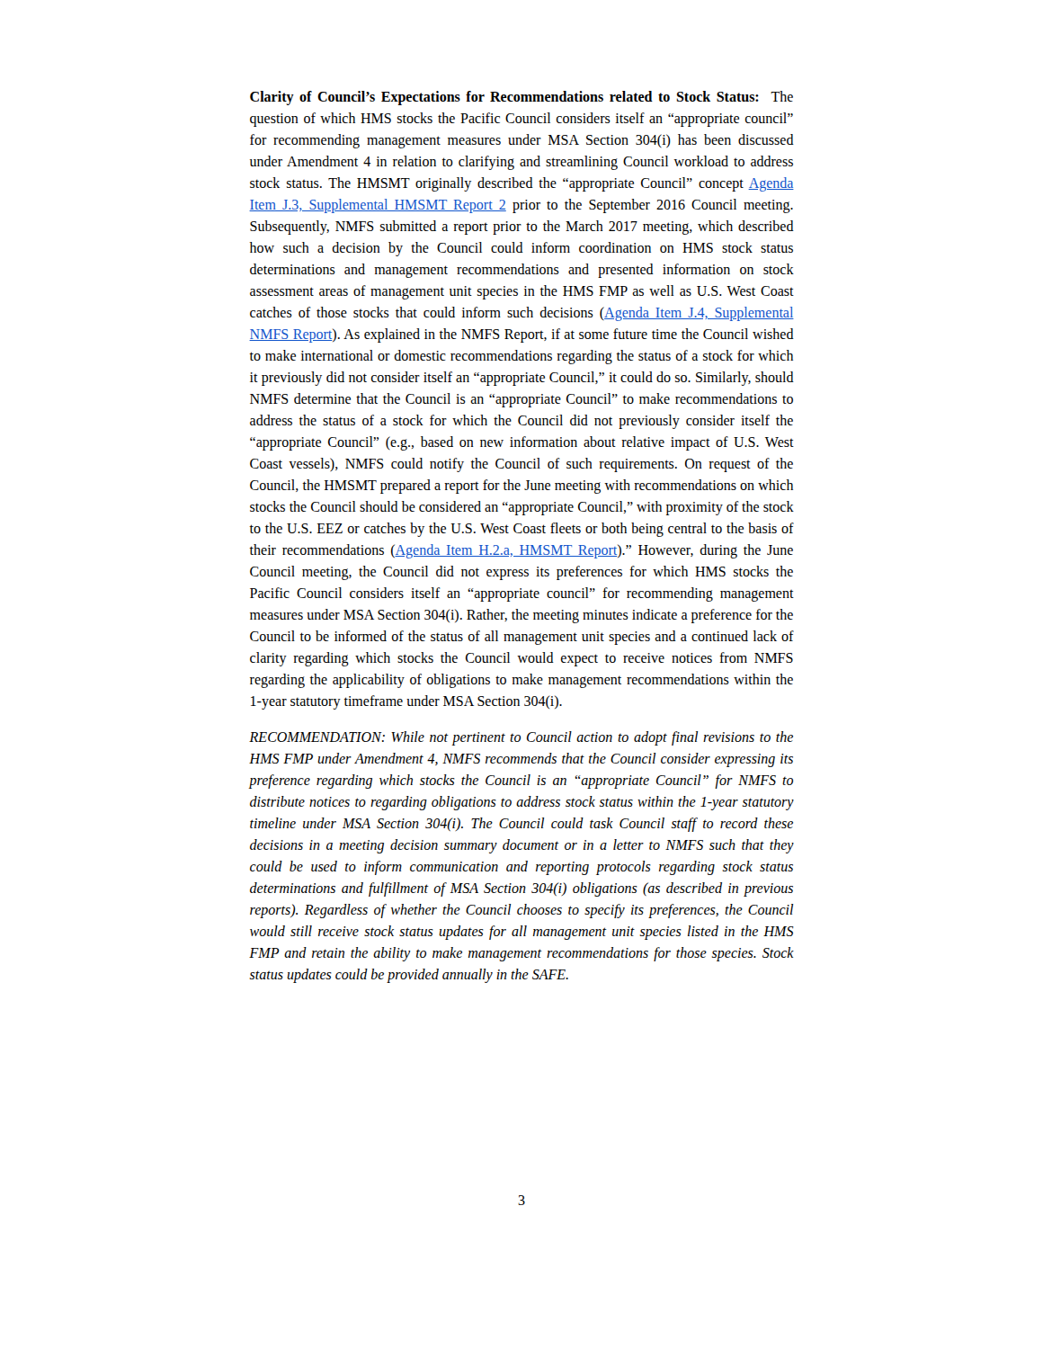Clarity of Council’s Expectations for Recommendations related to Stock Status: The question of which HMS stocks the Pacific Council considers itself an “appropriate council” for recommending management measures under MSA Section 304(i) has been discussed under Amendment 4 in relation to clarifying and streamlining Council workload to address stock status. The HMSMT originally described the “appropriate Council” concept Agenda Item J.3, Supplemental HMSMT Report 2 prior to the September 2016 Council meeting. Subsequently, NMFS submitted a report prior to the March 2017 meeting, which described how such a decision by the Council could inform coordination on HMS stock status determinations and management recommendations and presented information on stock assessment areas of management unit species in the HMS FMP as well as U.S. West Coast catches of those stocks that could inform such decisions (Agenda Item J.4, Supplemental NMFS Report). As explained in the NMFS Report, if at some future time the Council wished to make international or domestic recommendations regarding the status of a stock for which it previously did not consider itself an “appropriate Council,” it could do so. Similarly, should NMFS determine that the Council is an “appropriate Council” to make recommendations to address the status of a stock for which the Council did not previously consider itself the “appropriate Council” (e.g., based on new information about relative impact of U.S. West Coast vessels), NMFS could notify the Council of such requirements. On request of the Council, the HMSMT prepared a report for the June meeting with recommendations on which stocks the Council should be considered an “appropriate Council,” with proximity of the stock to the U.S. EEZ or catches by the U.S. West Coast fleets or both being central to the basis of their recommendations (Agenda Item H.2.a, HMSMT Report).” However, during the June Council meeting, the Council did not express its preferences for which HMS stocks the Pacific Council considers itself an “appropriate council” for recommending management measures under MSA Section 304(i). Rather, the meeting minutes indicate a preference for the Council to be informed of the status of all management unit species and a continued lack of clarity regarding which stocks the Council would expect to receive notices from NMFS regarding the applicability of obligations to make management recommendations within the 1-year statutory timeframe under MSA Section 304(i).
RECOMMENDATION: While not pertinent to Council action to adopt final revisions to the HMS FMP under Amendment 4, NMFS recommends that the Council consider expressing its preference regarding which stocks the Council is an “appropriate Council” for NMFS to distribute notices to regarding obligations to address stock status within the 1-year statutory timeline under MSA Section 304(i). The Council could task Council staff to record these decisions in a meeting decision summary document or in a letter to NMFS such that they could be used to inform communication and reporting protocols regarding stock status determinations and fulfillment of MSA Section 304(i) obligations (as described in previous reports). Regardless of whether the Council chooses to specify its preferences, the Council would still receive stock status updates for all management unit species listed in the HMS FMP and retain the ability to make management recommendations for those species. Stock status updates could be provided annually in the SAFE.
3